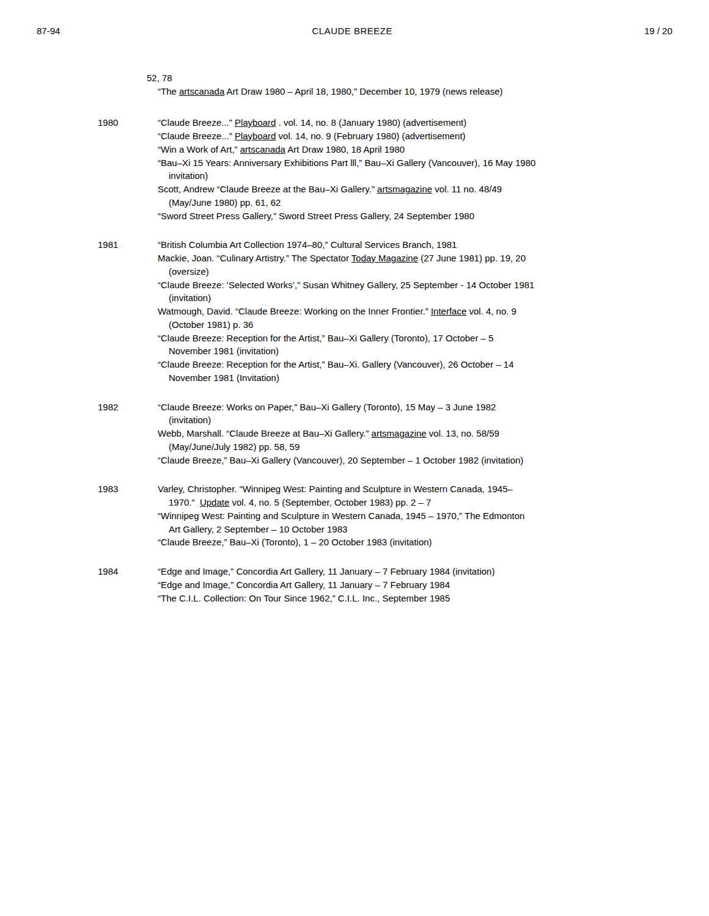87-94
CLAUDE BREEZE
19 / 20
52, 78
“The artscanada Art Draw 1980 – April 18, 1980,” December 10, 1979 (news release)
1980
“Claude Breeze...” Playboard . vol. 14, no. 8 (January 1980) (advertisement)
“Claude Breeze...” Playboard vol. 14, no. 9 (February 1980) (advertisement)
“Win a Work of Art,” artscanada Art Draw 1980, 18 April 1980
“Bau–Xi 15 Years: Anniversary Exhibitions Part lll,” Bau–Xi Gallery (Vancouver), 16 May 1980 invitation)
Scott, Andrew “Claude Breeze at the Bau–Xi Gallery.” artsmagazine vol. 11 no. 48/49 (May/June 1980) pp. 61, 62
“Sword Street Press Gallery,” Sword Street Press Gallery, 24 September 1980
1981
“British Columbia Art Collection 1974–80,” Cultural Services Branch, 1981
Mackie, Joan. “Culinary Artistry.” The Spectator Today Magazine (27 June 1981) pp. 19, 20 (oversize)
“Claude Breeze: ‘Selected Works’,” Susan Whitney Gallery, 25 September - 14 October 1981 (invitation)
Watmough, David. “Claude Breeze: Working on the Inner Frontier.” Interface vol. 4, no. 9 (October 1981) p. 36
“Claude Breeze: Reception for the Artist,” Bau–Xi Gallery (Toronto), 17 October – 5 November 1981 (invitation)
“Claude Breeze: Reception for the Artist,” Bau–Xi. Gallery (Vancouver), 26 October – 14 November 1981 (Invitation)
1982
“Claude Breeze: Works on Paper,” Bau–Xi Gallery (Toronto), 15 May – 3 June 1982 (invitation)
Webb, Marshall. “Claude Breeze at Bau–Xi Gallery.” artsmagazine vol. 13, no. 58/59 (May/June/July 1982) pp. 58, 59
“Claude Breeze,” Bau–Xi Gallery (Vancouver), 20 September – 1 October 1982 (invitation)
1983
Varley, Christopher. “Winnipeg West: Painting and Sculpture in Western Canada, 1945–1970.” Update vol. 4, no. 5 (September, October 1983) pp. 2 – 7
“Winnipeg West: Painting and Sculpture in Western Canada, 1945 – 1970,” The Edmonton Art Gallery, 2 September – 10 October 1983
“Claude Breeze,” Bau–Xi (Toronto), 1 – 20 October 1983 (invitation)
1984
“Edge and Image,” Concordia Art Gallery, 11 January – 7 February 1984 (invitation)
“Edge and Image,” Concordia Art Gallery, 11 January – 7 February 1984
“The C.I.L. Collection: On Tour Since 1962,” C.I.L. Inc., September 1985